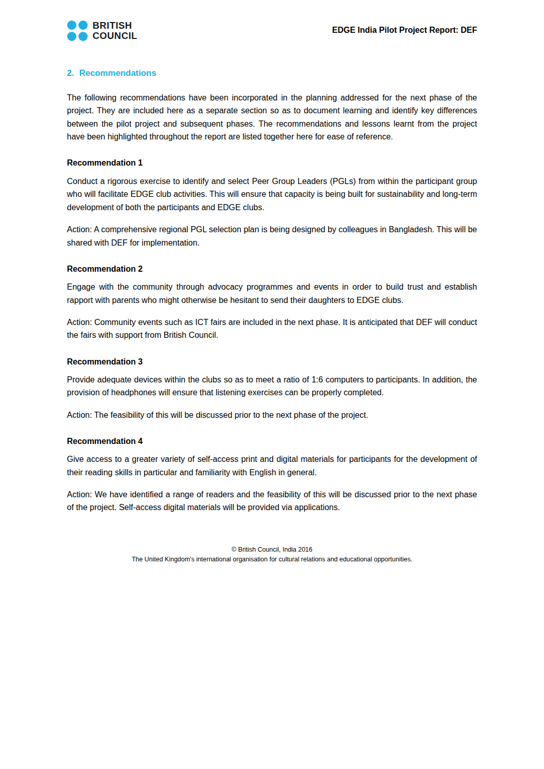BRITISH
COUNCIL
EDGE India Pilot Project Report: DEF
2. Recommendations
The following recommendations have been incorporated in the planning addressed for the next phase of the project. They are included here as a separate section so as to document learning and identify key differences between the pilot project and subsequent phases. The recommendations and lessons learnt from the project have been highlighted throughout the report are listed together here for ease of reference.
Recommendation 1
Conduct a rigorous exercise to identify and select Peer Group Leaders (PGLs) from within the participant group who will facilitate EDGE club activities. This will ensure that capacity is being built for sustainability and long-term development of both the participants and EDGE clubs.
Action: A comprehensive regional PGL selection plan is being designed by colleagues in Bangladesh. This will be shared with DEF for implementation.
Recommendation 2
Engage with the community through advocacy programmes and events in order to build trust and establish rapport with parents who might otherwise be hesitant to send their daughters to EDGE clubs.
Action: Community events such as ICT fairs are included in the next phase. It is anticipated that DEF will conduct the fairs with support from British Council.
Recommendation 3
Provide adequate devices within the clubs so as to meet a ratio of 1:6 computers to participants. In addition, the provision of headphones will ensure that listening exercises can be properly completed.
Action: The feasibility of this will be discussed prior to the next phase of the project.
Recommendation 4
Give access to a greater variety of self-access print and digital materials for participants for the development of their reading skills in particular and familiarity with English in general.
Action: We have identified a range of readers and the feasibility of this will be discussed prior to the next phase of the project. Self-access digital materials will be provided via applications.
© British Council, India 2016
The United Kingdom's international organisation for cultural relations and educational opportunities.